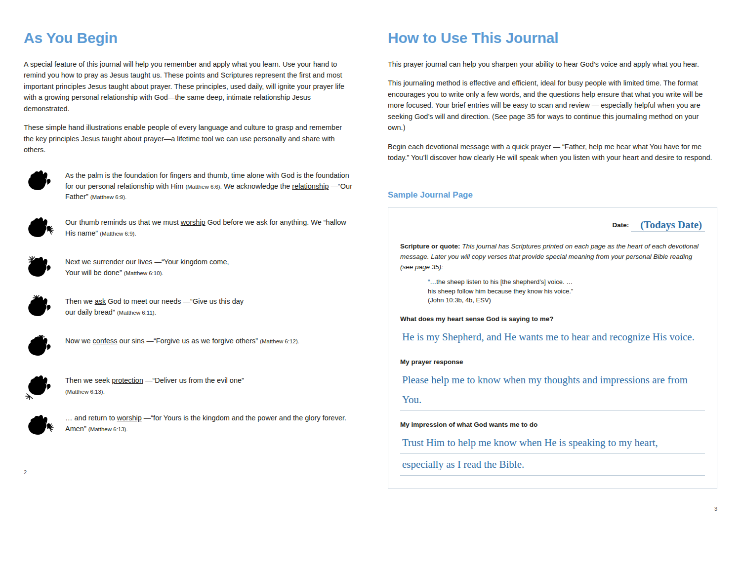As You Begin
A special feature of this journal will help you remember and apply what you learn. Use your hand to remind you how to pray as Jesus taught us. These points and Scriptures represent the first and most important principles Jesus taught about prayer. These principles, used daily, will ignite your prayer life with a growing personal relationship with God—the same deep, intimate relationship Jesus demonstrated.
These simple hand illustrations enable people of every language and culture to grasp and remember the key principles Jesus taught about prayer—a lifetime tool we can use personally and share with others.
As the palm is the foundation for fingers and thumb, time alone with God is the foundation for our personal relationship with Him (Matthew 6:6). We acknowledge the relationship —“Our Father” (Matthew 6:9).
Our thumb reminds us that we must worship God before we ask for anything. We “hallow His name” (Matthew 6:9).
Next we surrender our lives —“Your kingdom come,
Your will be done” (Matthew 6:10).
Then we ask God to meet our needs —“Give us this day
our daily bread” (Matthew 6:11).
Now we confess our sins —“Forgive us as we forgive others” (Matthew 6:12).
Then we seek protection —“Deliver us from the evil one”
(Matthew 6:13).
… and return to worship —“for Yours is the kingdom and the power and the glory forever. Amen” (Matthew 6:13).
2
How to Use This Journal
This prayer journal can help you sharpen your ability to hear God’s voice and apply what you hear.
This journaling method is effective and efficient, ideal for busy people with limited time. The format encourages you to write only a few words, and the questions help ensure that what you write will be more focused. Your brief entries will be easy to scan and review — especially helpful when you are seeking God’s will and direction. (See page 35 for ways to continue this journaling method on your own.)
Begin each devotional message with a quick prayer — “Father, help me hear what You have for me today.” You’ll discover how clearly He will speak when you listen with your heart and desire to respond.
Sample Journal Page
Date: (Todays Date)
Scripture or quote: This journal has Scriptures printed on each page as the heart of each devotional message. Later you will copy verses that provide special meaning from your personal Bible reading (see page 35):
“…the sheep listen to his [the shepherd’s] voice. …
his sheep follow him because they know his voice.”
(John 10:3b, 4b, ESV)
What does my heart sense God is saying to me?
He is my Shepherd, and He wants me to hear and recognize His voice.
My prayer response
Please help me to know when my thoughts and impressions are from You.
My impression of what God wants me to do
Trust Him to help me know when He is speaking to my heart, especially as I read the Bible.
3